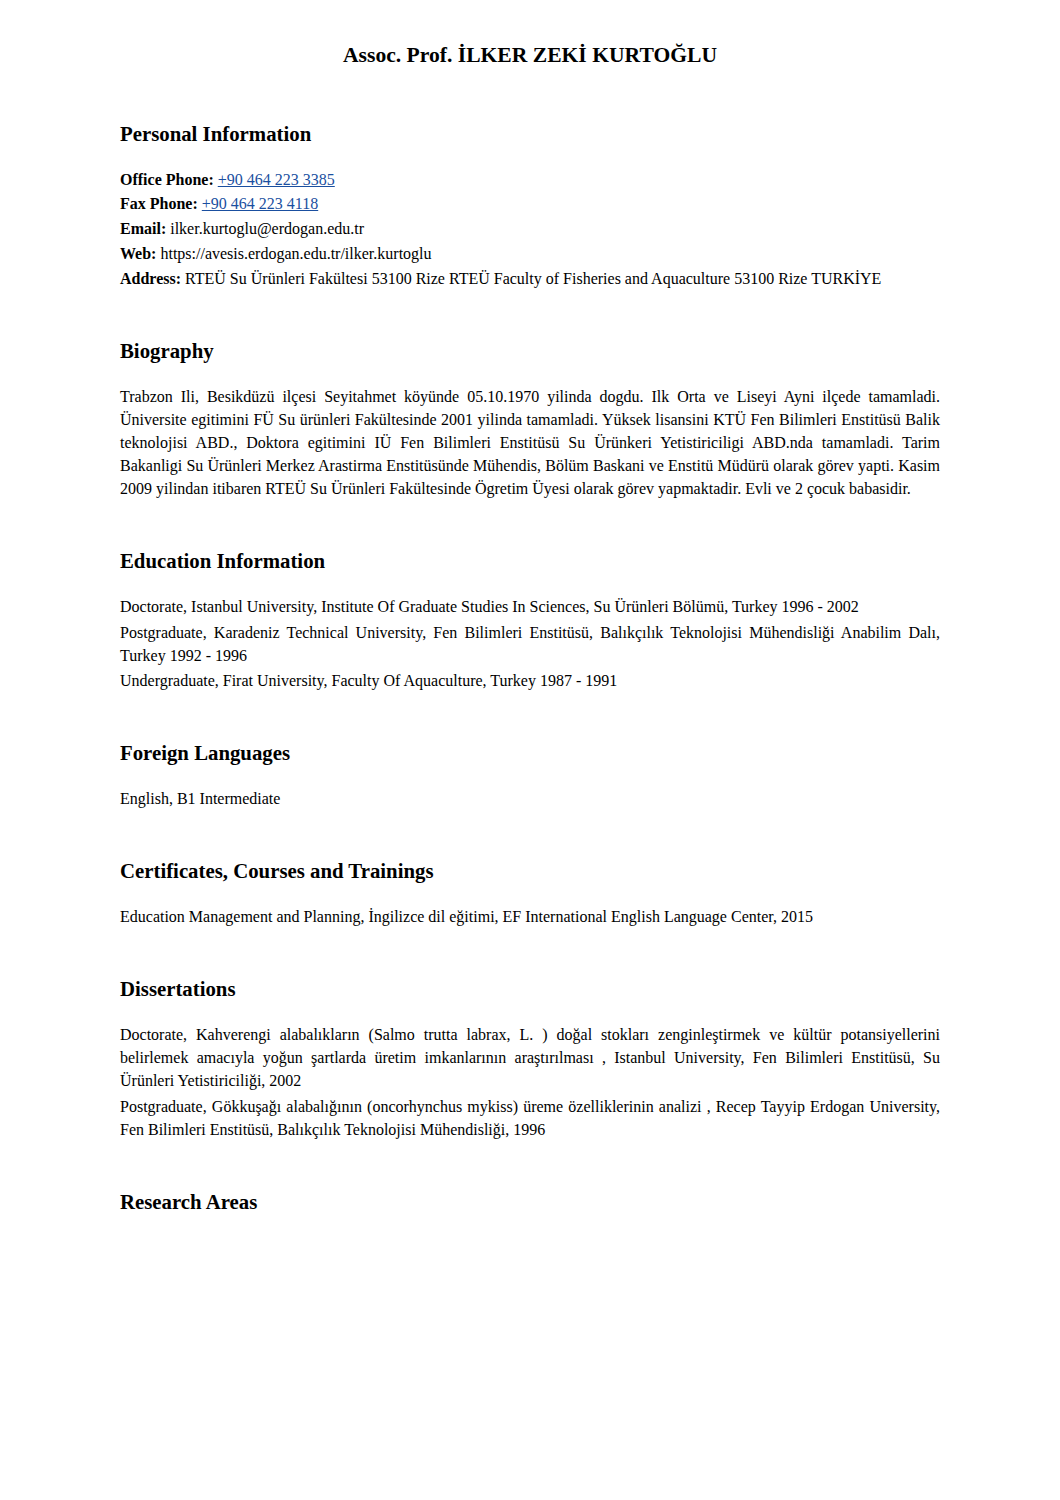Assoc. Prof. İLKER ZEKİ KURTOĞLU
Personal Information
Office Phone: +90 464 223 3385
Fax Phone: +90 464 223 4118
Email: ilker.kurtoglu@erdogan.edu.tr
Web: https://avesis.erdogan.edu.tr/ilker.kurtoglu
Address: RTEÜ Su Ürünleri Fakültesi 53100 Rize RTEÜ Faculty of Fisheries and Aquaculture 53100 Rize TURKİYE
Biography
Trabzon Ili, Besikdüzü ilçesi Seyitahmet köyünde 05.10.1970 yilinda dogdu. Ilk Orta ve Liseyi Ayni ilçede tamamladi. Üniversite egitimini FÜ Su ürünleri Fakültesinde 2001 yilinda tamamladi. Yüksek lisansini KTÜ Fen Bilimleri Enstitüsü Balik teknolojisi ABD., Doktora egitimini IÜ Fen Bilimleri Enstitüsü Su Ürünkeri Yetistiriciligi ABD.nda tamamladi. Tarim Bakanligi Su Ürünleri Merkez Arastirma Enstitüsünde Mühendis, Bölüm Baskani ve Enstitü Müdürü olarak görev yapti. Kasim 2009 yilindan itibaren RTEÜ Su Ürünleri Fakültesinde Ögretim Üyesi olarak görev yapmaktadir. Evli ve 2 çocuk babasidir.
Education Information
Doctorate, Istanbul University, Institute Of Graduate Studies In Sciences, Su Ürünleri Bölümü, Turkey 1996 - 2002
Postgraduate, Karadeniz Technical University, Fen Bilimleri Enstitüsü, Balıkçılık Teknolojisi Mühendisliği Anabilim Dalı, Turkey 1992 - 1996
Undergraduate, Firat University, Faculty Of Aquaculture, Turkey 1987 - 1991
Foreign Languages
English, B1 Intermediate
Certificates, Courses and Trainings
Education Management and Planning, İngilizce dil eğitimi, EF International English Language Center, 2015
Dissertations
Doctorate, Kahverengi alabalıkların (Salmo trutta labrax, L. ) doğal stokları zenginleştirmek ve kültür potansiyellerini belirlemek amacıyla yoğun şartlarda üretim imkanlarının araştırılması , Istanbul University, Fen Bilimleri Enstitüsü, Su Ürünleri Yetistiriciliği, 2002
Postgraduate, Gökkuşağı alabalığının (oncorhynchus mykiss) üreme özelliklerinin analizi , Recep Tayyip Erdogan University, Fen Bilimleri Enstitüsü, Balıkçılık Teknolojisi Mühendisliği, 1996
Research Areas